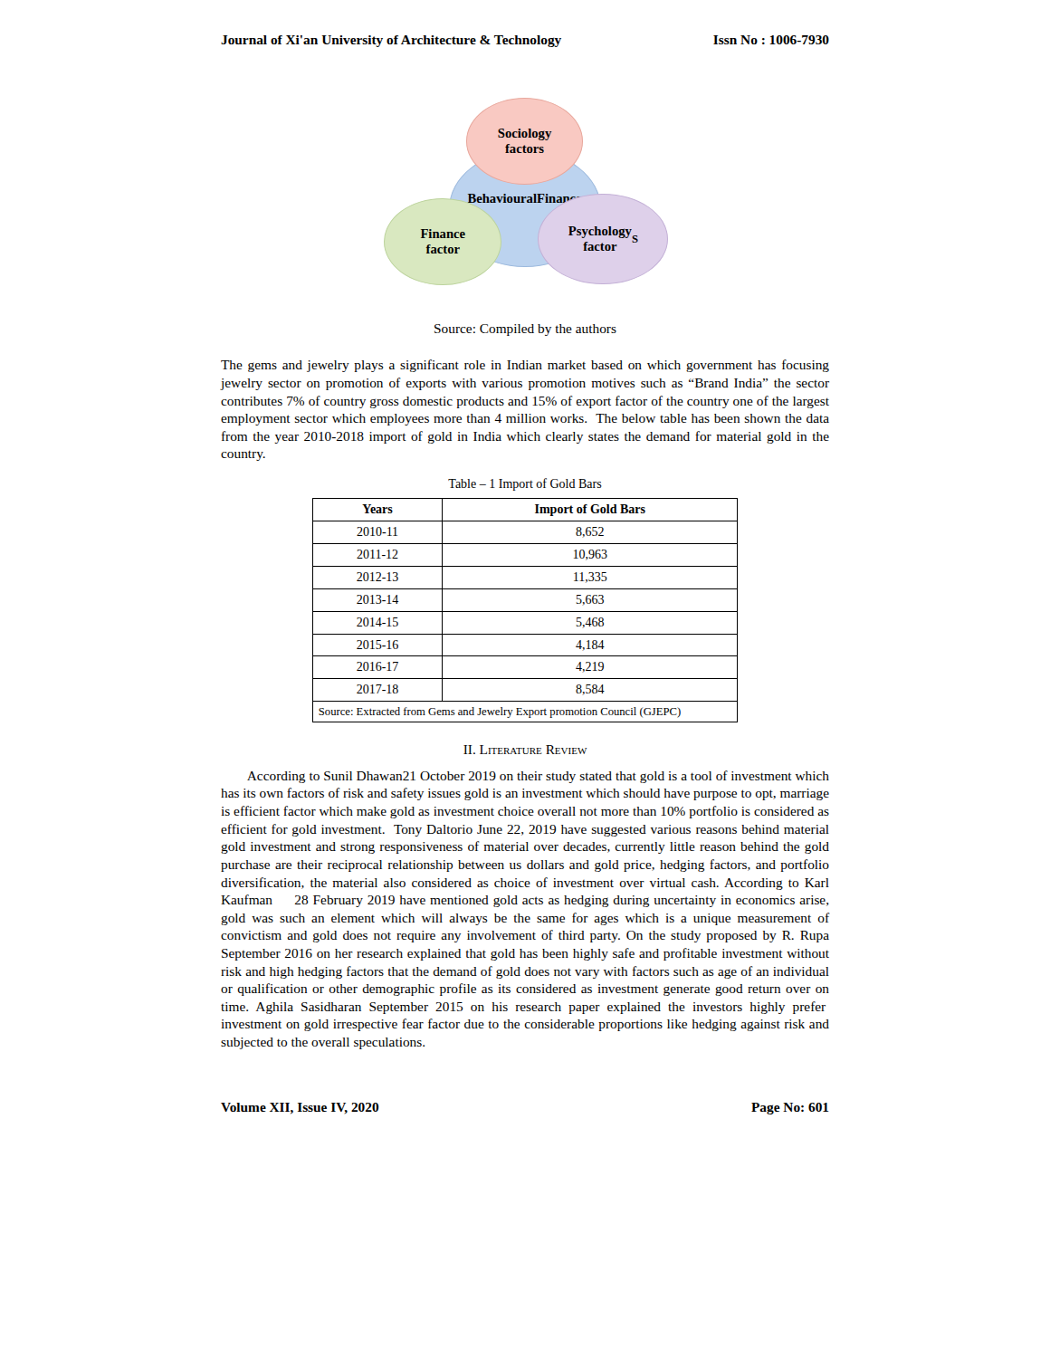Journal of Xi'an University of Architecture & Technology
Issn No : 1006-7930
Sociology
factors
Behavioural Finance
Finance
factor
Psychology
factorS
Source: Compiled by the authors
The gems and jewelry plays a significant role in Indian market based on which government has focusing jewelry sector on promotion of exports with various promotion motives such as “Brand India” the sector contributes 7% of country gross domestic products and 15% of export factor of the country one of the largest employment sector which employees more than 4 million works. The below table has been shown the data from the year 2010-2018 import of gold in India which clearly states the demand for material gold in the country.
Table – 1 Import of Gold Bars
| Years | Import of Gold Bars |
| --- | --- |
| 2010-11 | 8,652 |
| 2011-12 | 10,963 |
| 2012-13 | 11,335 |
| 2013-14 | 5,663 |
| 2014-15 | 5,468 |
| 2015-16 | 4,184 |
| 2016-17 | 4,219 |
| 2017-18 | 8,584 |
| Source: Extracted from Gems and Jewelry Export promotion Council (GJEPC) |
II. Literature Review
According to Sunil Dhawan21 October 2019 on their study stated that gold is a tool of investment which has its own factors of risk and safety issues gold is an investment which should have purpose to opt, marriage is efficient factor which make gold as investment choice overall not more than 10% portfolio is considered as efficient for gold investment. Tony Daltorio June 22, 2019 have suggested various reasons behind material gold investment and strong responsiveness of material over decades, currently little reason behind the gold purchase are their reciprocal relationship between us dollars and gold price, hedging factors, and portfolio diversification, the material also considered as choice of investment over virtual cash. According to Karl Kaufman 28 February 2019 have mentioned gold acts as hedging during uncertainty in economics arise, gold was such an element which will always be the same for ages which is a unique measurement of convictism and gold does not require any involvement of third party. On the study proposed by R. Rupa September 2016 on her research explained that gold has been highly safe and profitable investment without risk and high hedging factors that the demand of gold does not vary with factors such as age of an individual or qualification or other demographic profile as its considered as investment generate good return over on time. Aghila Sasidharan September 2015 on his research paper explained the investors highly prefer investment on gold irrespective fear factor due to the considerable proportions like hedging against risk and subjected to the overall speculations.
Volume XII, Issue IV, 2020
Page No: 601